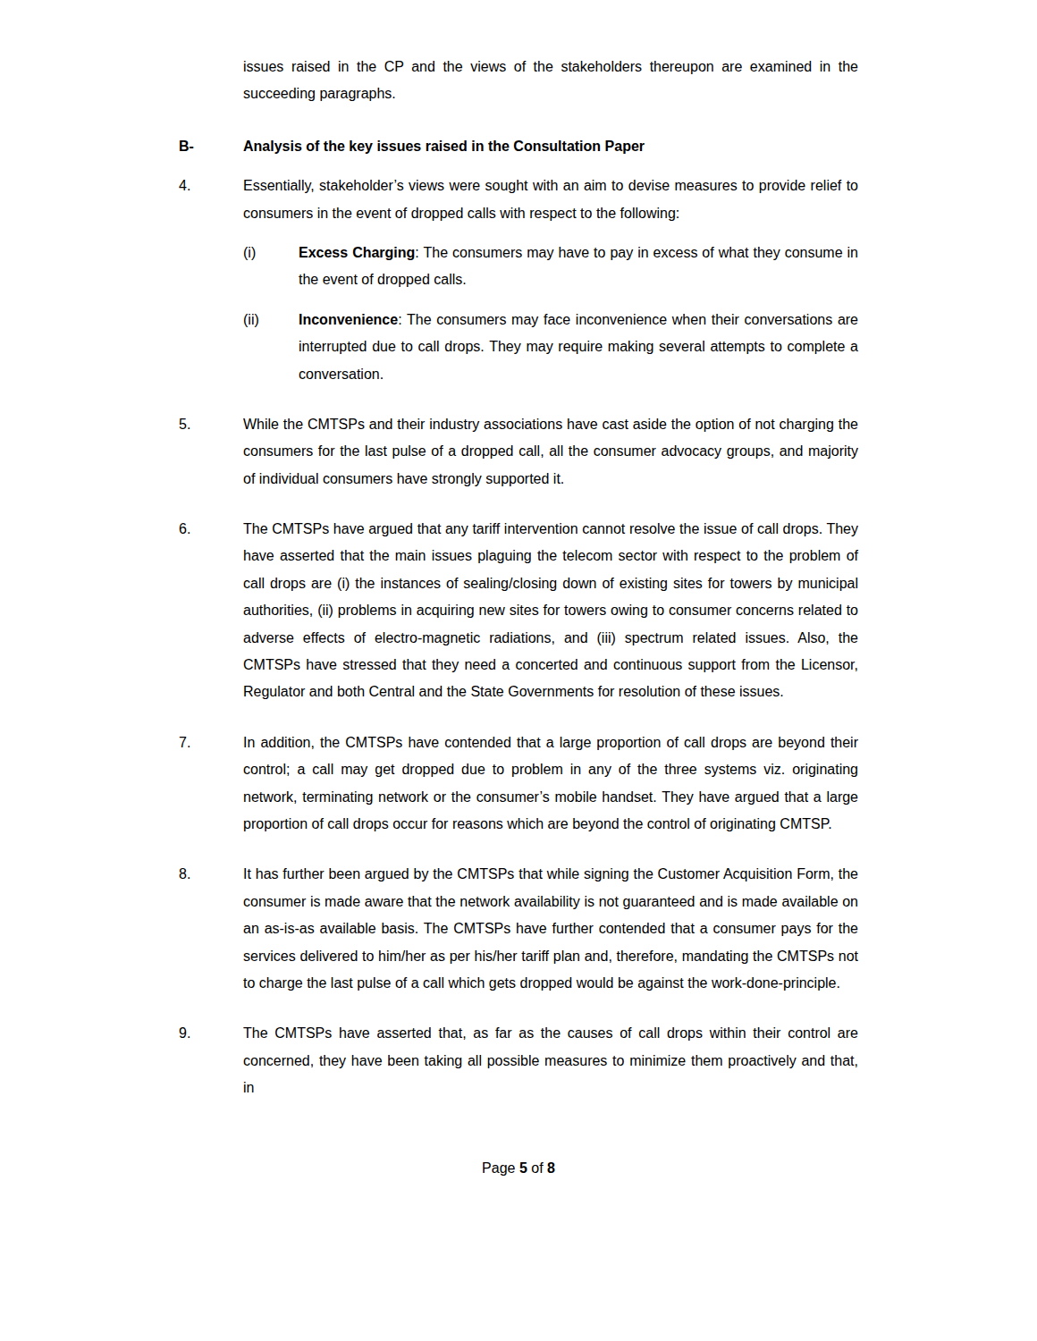issues raised in the CP and the views of the stakeholders thereupon are examined in the succeeding paragraphs.
B-Analysis of the key issues raised in the Consultation Paper
4.
Essentially, stakeholder’s views were sought with an aim to devise measures to provide relief to consumers in the event of dropped calls with respect to the following:
(i) Excess Charging: The consumers may have to pay in excess of what they consume in the event of dropped calls.
(ii) Inconvenience: The consumers may face inconvenience when their conversations are interrupted due to call drops. They may require making several attempts to complete a conversation.
5.
While the CMTSPs and their industry associations have cast aside the option of not charging the consumers for the last pulse of a dropped call, all the consumer advocacy groups, and majority of individual consumers have strongly supported it.
6.
The CMTSPs have argued that any tariff intervention cannot resolve the issue of call drops. They have asserted that the main issues plaguing the telecom sector with respect to the problem of call drops are (i) the instances of sealing/closing down of existing sites for towers by municipal authorities, (ii) problems in acquiring new sites for towers owing to consumer concerns related to adverse effects of electro-magnetic radiations, and (iii) spectrum related issues. Also, the CMTSPs have stressed that they need a concerted and continuous support from the Licensor, Regulator and both Central and the State Governments for resolution of these issues.
7.
In addition, the CMTSPs have contended that a large proportion of call drops are beyond their control; a call may get dropped due to problem in any of the three systems viz. originating network, terminating network or the consumer’s mobile handset. They have argued that a large proportion of call drops occur for reasons which are beyond the control of originating CMTSP.
8.
It has further been argued by the CMTSPs that while signing the Customer Acquisition Form, the consumer is made aware that the network availability is not guaranteed and is made available on an as-is-as available basis. The CMTSPs have further contended that a consumer pays for the services delivered to him/her as per his/her tariff plan and, therefore, mandating the CMTSPs not to charge the last pulse of a call which gets dropped would be against the work-done-principle.
9.
The CMTSPs have asserted that, as far as the causes of call drops within their control are concerned, they have been taking all possible measures to minimize them proactively and that, in
Page 5 of 8